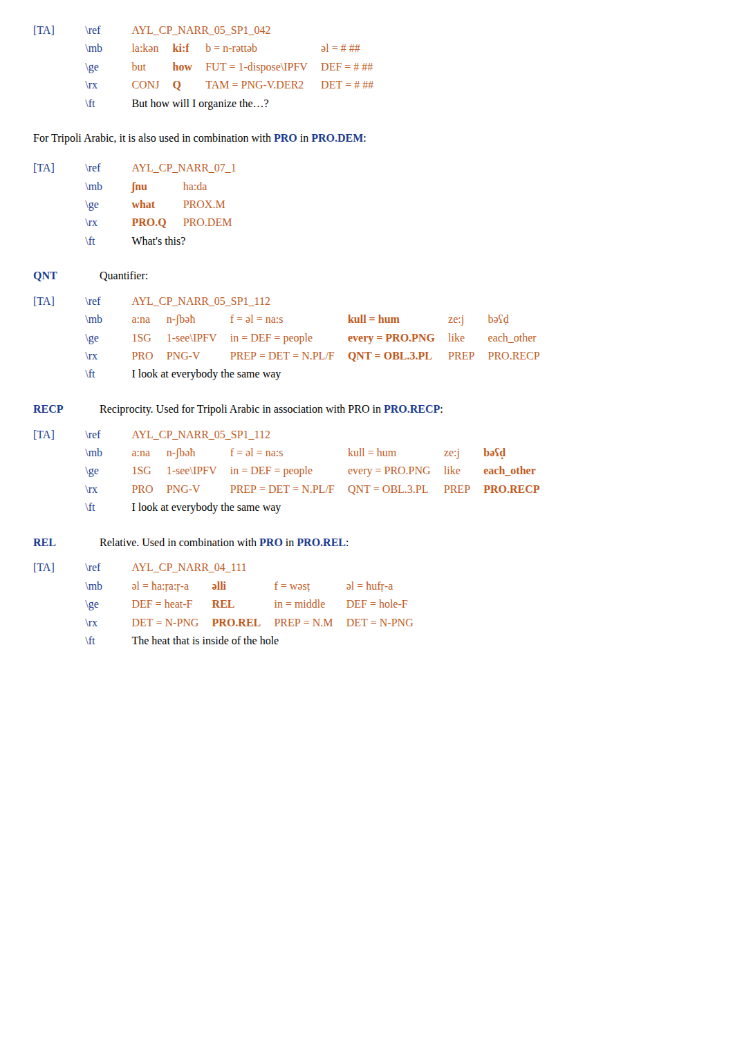| [TA] | \ref | AYL_CP_NARR_05_SP1_042 |
| | \mb | la:kən | ki:f | b = n-rəttəb | əl = # ## |
| | \ge | but | how | FUT = 1-dispose\IPFV | DEF = # ## |
| | \rx | CONJ | Q | TAM = PNG-V.DER2 | DET = # ## |
| | \ft | But how will I organize the…? |
For Tripoli Arabic, it is also used in combination with PRO in PRO.DEM:
| [TA] | \ref | AYL_CP_NARR_07_1 |
| | \mb | ʃnu | ha:da |
| | \ge | what | PROX.M |
| | \rx | PRO.Q | PRO.DEM |
| | \ft | What's this? |
QNTQuantifier:
| [TA] | \ref | AYL_CP_NARR_05_SP1_112 |
| | \mb | a:na | n-ʃbəħ | f = əl = na:s | kull = hum | ze:j | bəʕḍ |
| | \ge | 1SG | 1-see\IPFV | in = DEF = people | every = PRO.PNG | like | each_other |
| | \rx | PRO | PNG-V | PREP = DET = N.PL/F | QNT = OBL.3.PL | PREP | PRO.RECP |
| | \ft | I look at everybody the same way |
RECPReciprocity. Used for Tripoli Arabic in association with PRO in PRO.RECP:
| [TA] | \ref | AYL_CP_NARR_05_SP1_112 |
| | \mb | a:na | n-ʃbəħ | f = əl = na:s | kull = hum | ze:j | bəʕḍ |
| | \ge | 1SG | 1-see\IPFV | in = DEF = people | every = PRO.PNG | like | each_other |
| | \rx | PRO | PNG-V | PREP = DET = N.PL/F | QNT = OBL.3.PL | PREP | PRO.RECP |
| | \ft | I look at everybody the same way |
RELRelative. Used in combination with PRO in PRO.REL:
| [TA] | \ref | AYL_CP_NARR_04_111 |
| | \mb | əl = ħa:ṛa:ṛ-a | əlli | f = wəsṭ | əl = ħufṛ-a |
| | \ge | DEF = heat-F | REL | in = middle | DEF = hole-F |
| | \rx | DET = N-PNG | PRO.REL | PREP = N.M | DET = N-PNG |
| | \ft | The heat that is inside of the hole |